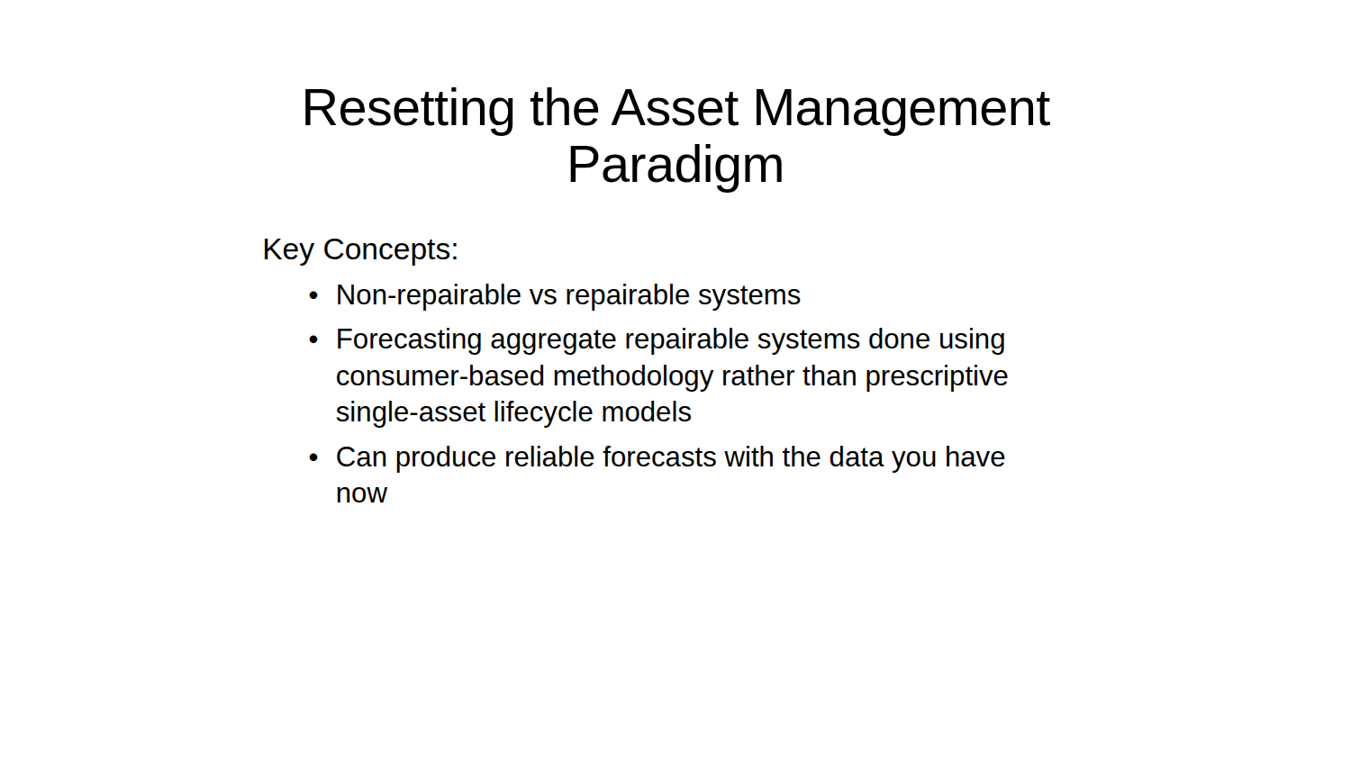Resetting the Asset Management Paradigm
Key Concepts:
Non-repairable vs repairable systems
Forecasting aggregate repairable systems done using consumer-based methodology rather than prescriptive single-asset lifecycle models
Can produce reliable forecasts with the data you have now